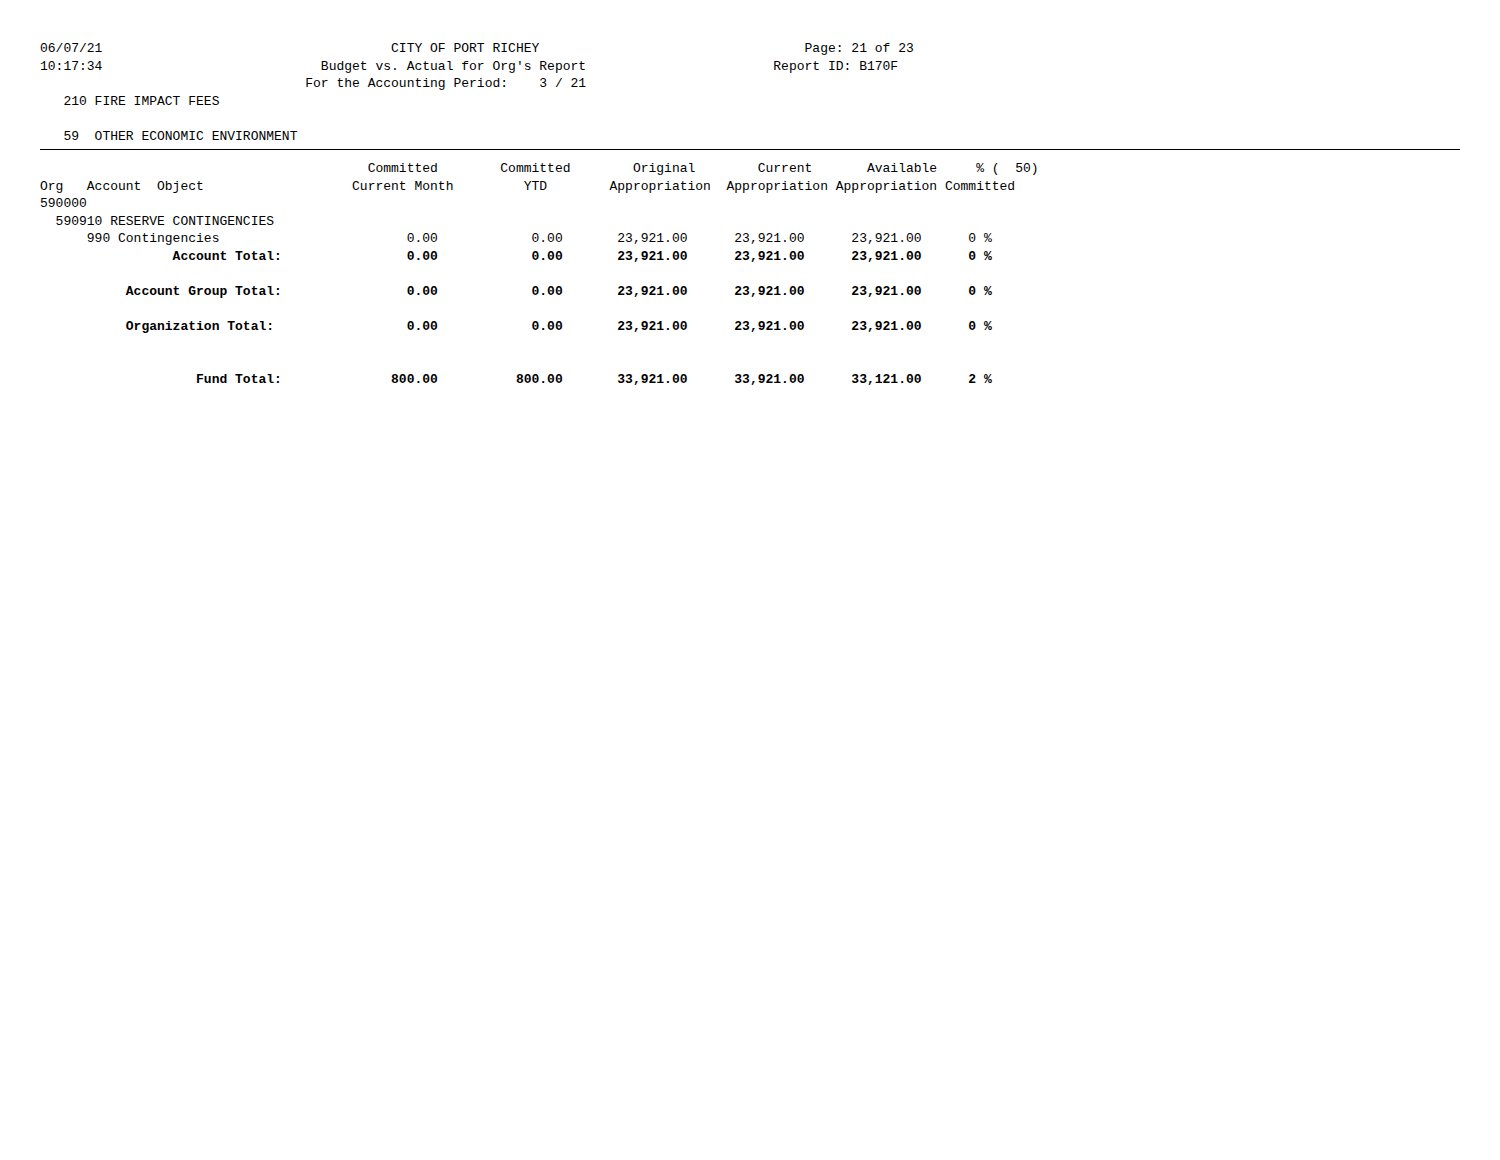06/07/21                                     CITY OF PORT RICHEY                                  Page: 21 of 23
10:17:34                            Budget vs. Actual for Org's Report                        Report ID: B170F
                                  For the Accounting Period:    3 / 21
   210 FIRE IMPACT FEES

   59  OTHER ECONOMIC ENVIRONMENT
                                          Committed        Committed        Original        Current       Available     % (  50)
Org   Account  Object                   Current Month         YTD        Appropriation  Appropriation Appropriation Committed
590000
  590910 RESERVE CONTINGENCIES
      990 Contingencies                        0.00            0.00       23,921.00      23,921.00      23,921.00      0 %
                 Account Total:                0.00            0.00       23,921.00      23,921.00      23,921.00      0 %

           Account Group Total:                0.00            0.00       23,921.00      23,921.00      23,921.00      0 %

           Organization Total:                 0.00            0.00       23,921.00      23,921.00      23,921.00      0 %


                    Fund Total:              800.00          800.00       33,921.00      33,921.00      33,121.00      2 %